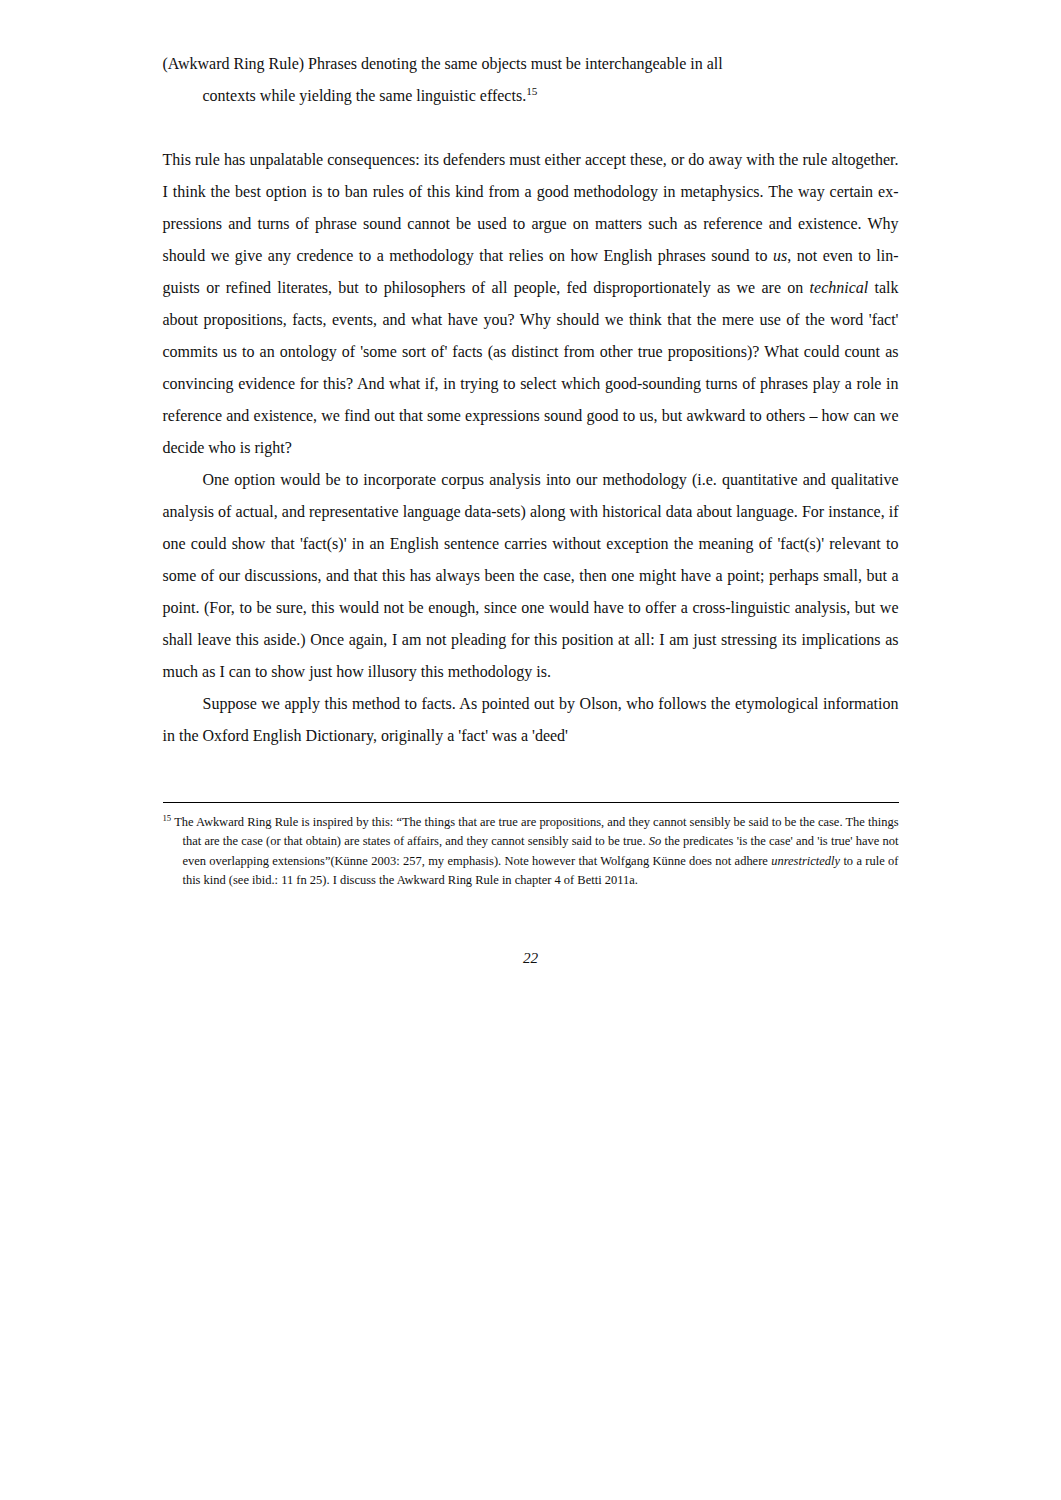(Awkward Ring Rule) Phrases denoting the same objects must be interchangeable in all contexts while yielding the same linguistic effects.15
This rule has unpalatable consequences: its defenders must either accept these, or do away with the rule altogether. I think the best option is to ban rules of this kind from a good methodology in metaphysics. The way certain expressions and turns of phrase sound cannot be used to argue on matters such as reference and existence. Why should we give any credence to a methodology that relies on how English phrases sound to us, not even to linguists or refined literates, but to philosophers of all people, fed disproportionately as we are on technical talk about propositions, facts, events, and what have you? Why should we think that the mere use of the word 'fact' commits us to an ontology of 'some sort of' facts (as distinct from other true propositions)? What could count as convincing evidence for this? And what if, in trying to select which good-sounding turns of phrases play a role in reference and existence, we find out that some expressions sound good to us, but awkward to others – how can we decide who is right?
One option would be to incorporate corpus analysis into our methodology (i.e. quantitative and qualitative analysis of actual, and representative language data-sets) along with historical data about language. For instance, if one could show that 'fact(s)' in an English sentence carries without exception the meaning of 'fact(s)' relevant to some of our discussions, and that this has always been the case, then one might have a point; perhaps small, but a point. (For, to be sure, this would not be enough, since one would have to offer a cross-linguistic analysis, but we shall leave this aside.) Once again, I am not pleading for this position at all: I am just stressing its implications as much as I can to show just how illusory this methodology is.
Suppose we apply this method to facts. As pointed out by Olson, who follows the etymological information in the Oxford English Dictionary, originally a 'fact' was a 'deed'
15 The Awkward Ring Rule is inspired by this: “The things that are true are propositions, and they cannot sensibly be said to be the case. The things that are the case (or that obtain) are states of affairs, and they cannot sensibly said to be true. So the predicates 'is the case' and 'is true' have not even overlapping extensions”(Künne 2003: 257, my emphasis). Note however that Wolfgang Künne does not adhere unrestrictedly to a rule of this kind (see ibid.: 11 fn 25). I discuss the Awkward Ring Rule in chapter 4 of Betti 2011a.
22